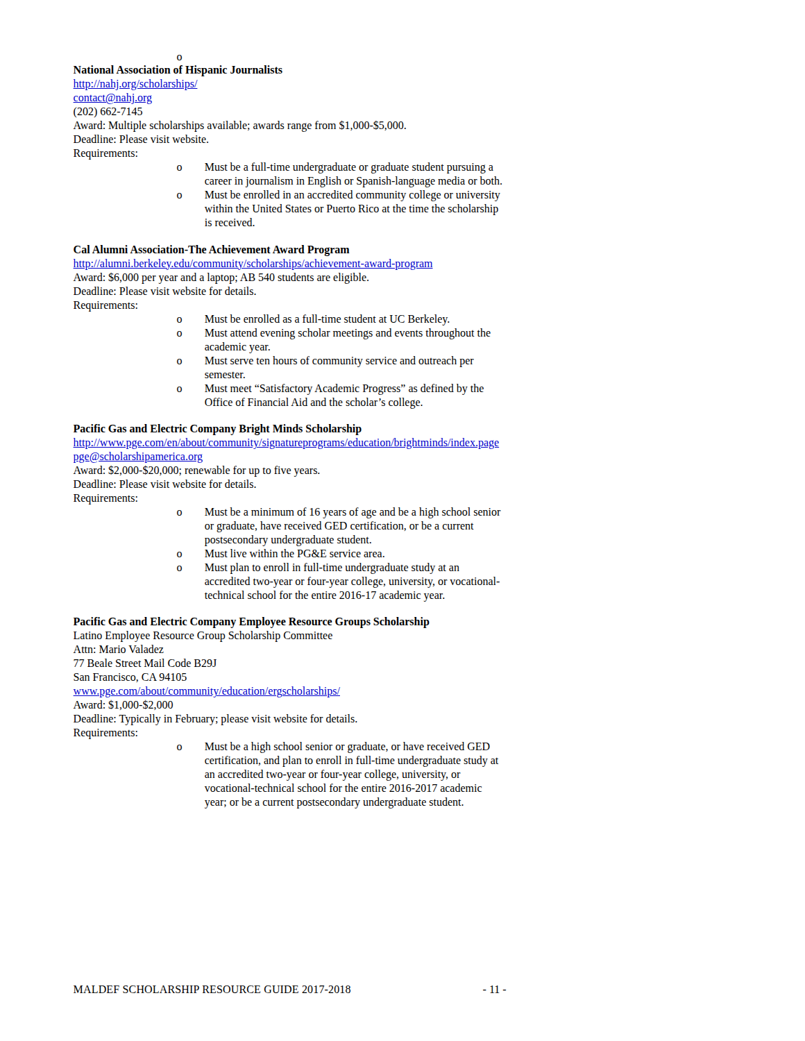o
National Association of Hispanic Journalists
http://nahj.org/scholarships/
contact@nahj.org
(202) 662-7145
Award: Multiple scholarships available; awards range from $1,000-$5,000.
Deadline: Please visit website.
Requirements:
Must be a full-time undergraduate or graduate student pursuing a career in journalism in English or Spanish-language media or both.
Must be enrolled in an accredited community college or university within the United States or Puerto Rico at the time the scholarship is received.
Cal Alumni Association-The Achievement Award Program
http://alumni.berkeley.edu/community/scholarships/achievement-award-program
Award: $6,000 per year and a laptop; AB 540 students are eligible.
Deadline: Please visit website for details.
Requirements:
Must be enrolled as a full-time student at UC Berkeley.
Must attend evening scholar meetings and events throughout the academic year.
Must serve ten hours of community service and outreach per semester.
Must meet “Satisfactory Academic Progress” as defined by the Office of Financial Aid and the scholar’s college.
Pacific Gas and Electric Company Bright Minds Scholarship
http://www.pge.com/en/about/community/signatureprograms/education/brightminds/index.page
pge@scholarshipamerica.org
Award: $2,000-$20,000; renewable for up to five years.
Deadline: Please visit website for details.
Requirements:
Must be a minimum of 16 years of age and be a high school senior or graduate, have received GED certification, or be a current postsecondary undergraduate student.
Must live within the PG&E service area.
Must plan to enroll in full-time undergraduate study at an accredited two-year or four-year college, university, or vocational-technical school for the entire 2016-17 academic year.
Pacific Gas and Electric Company Employee Resource Groups Scholarship
Latino Employee Resource Group Scholarship Committee
Attn: Mario Valadez
77 Beale Street Mail Code B29J
San Francisco, CA 94105
www.pge.com/about/community/education/ergscholarships/
Award: $1,000-$2,000
Deadline: Typically in February; please visit website for details.
Requirements:
Must be a high school senior or graduate, or have received GED certification, and plan to enroll in full-time undergraduate study at an accredited two-year or four-year college, university, or vocational-technical school for the entire 2016-2017 academic year; or be a current postsecondary undergraduate student.
MALDEF SCHOLARSHIP RESOURCE GUIDE 2017-2018 - 11 -